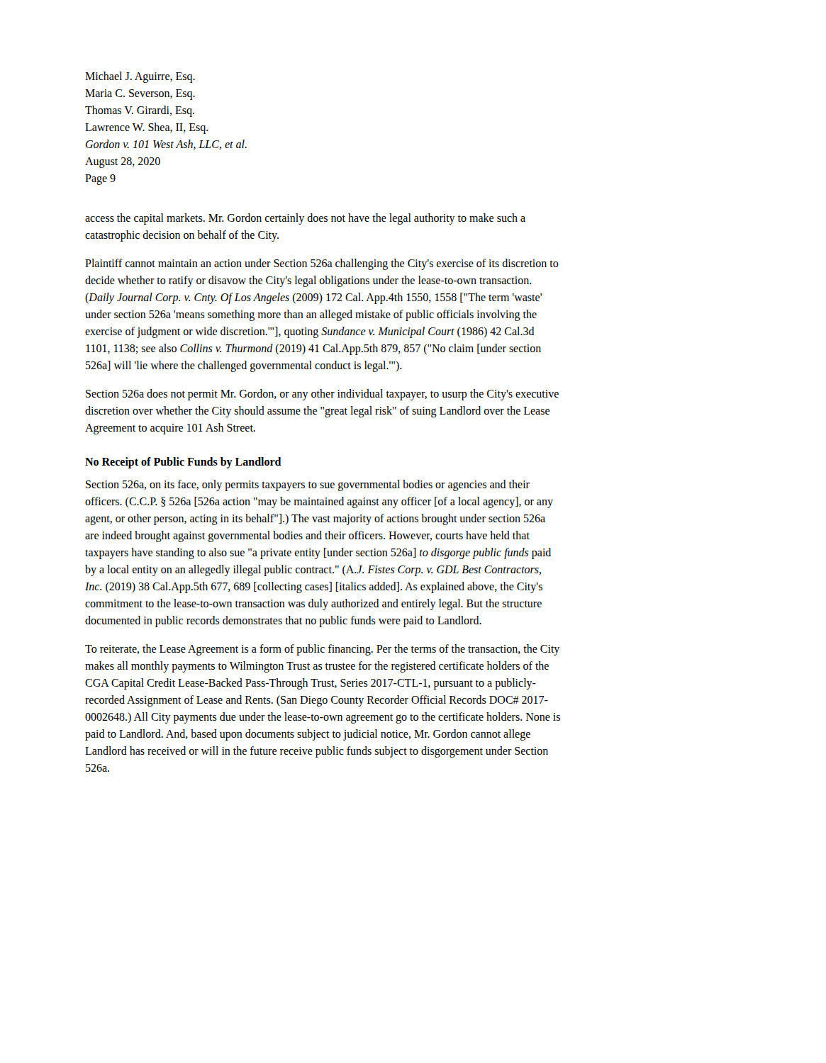Michael J. Aguirre, Esq.
Maria C. Severson, Esq.
Thomas V. Girardi, Esq.
Lawrence W. Shea, II, Esq.
Gordon v. 101 West Ash, LLC, et al.
August 28, 2020
Page 9
access the capital markets. Mr. Gordon certainly does not have the legal authority to make such a catastrophic decision on behalf of the City.
Plaintiff cannot maintain an action under Section 526a challenging the City's exercise of its discretion to decide whether to ratify or disavow the City's legal obligations under the lease-to-own transaction. (Daily Journal Corp. v. Cnty. Of Los Angeles (2009) 172 Cal. App.4th 1550, 1558 ["The term 'waste' under section 526a 'means something more than an alleged mistake of public officials involving the exercise of judgment or wide discretion.'"], quoting Sundance v. Municipal Court (1986) 42 Cal.3d 1101, 1138; see also Collins v. Thurmond (2019) 41 Cal.App.5th 879, 857 ("No claim [under section 526a] will 'lie where the challenged governmental conduct is legal.'").
Section 526a does not permit Mr. Gordon, or any other individual taxpayer, to usurp the City's executive discretion over whether the City should assume the "great legal risk" of suing Landlord over the Lease Agreement to acquire 101 Ash Street.
No Receipt of Public Funds by Landlord
Section 526a, on its face, only permits taxpayers to sue governmental bodies or agencies and their officers. (C.C.P. § 526a [526a action "may be maintained against any officer [of a local agency], or any agent, or other person, acting in its behalf"].) The vast majority of actions brought under section 526a are indeed brought against governmental bodies and their officers. However, courts have held that taxpayers have standing to also sue "a private entity [under section 526a] to disgorge public funds paid by a local entity on an allegedly illegal public contract." (A.J. Fistes Corp. v. GDL Best Contractors, Inc. (2019) 38 Cal.App.5th 677, 689 [collecting cases] [italics added]. As explained above, the City's commitment to the lease-to-own transaction was duly authorized and entirely legal. But the structure documented in public records demonstrates that no public funds were paid to Landlord.
To reiterate, the Lease Agreement is a form of public financing. Per the terms of the transaction, the City makes all monthly payments to Wilmington Trust as trustee for the registered certificate holders of the CGA Capital Credit Lease-Backed Pass-Through Trust, Series 2017-CTL-1, pursuant to a publicly-recorded Assignment of Lease and Rents. (San Diego County Recorder Official Records DOC# 2017-0002648.) All City payments due under the lease-to-own agreement go to the certificate holders. None is paid to Landlord. And, based upon documents subject to judicial notice, Mr. Gordon cannot allege Landlord has received or will in the future receive public funds subject to disgorgement under Section 526a.